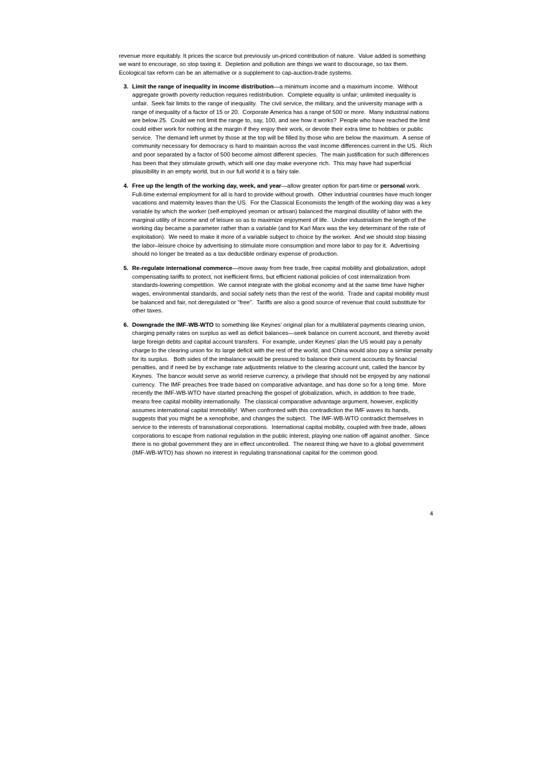revenue more equitably. It prices the scarce but previously un-priced contribution of nature. Value added is something we want to encourage, so stop taxing it. Depletion and pollution are things we want to discourage, so tax them. Ecological tax reform can be an alternative or a supplement to cap-auction-trade systems.
Limit the range of inequality in income distribution—a minimum income and a maximum income. Without aggregate growth poverty reduction requires redistribution. Complete equality is unfair; unlimited inequality is unfair. Seek fair limits to the range of inequality. The civil service, the military, and the university manage with a range of inequality of a factor of 15 or 20. Corporate America has a range of 500 or more. Many industrial nations are below 25. Could we not limit the range to, say, 100, and see how it works? People who have reached the limit could either work for nothing at the margin if they enjoy their work, or devote their extra time to hobbies or public service. The demand left unmet by those at the top will be filled by those who are below the maximum. A sense of community necessary for democracy is hard to maintain across the vast income differences current in the US. Rich and poor separated by a factor of 500 become almost different species. The main justification for such differences has been that they stimulate growth, which will one day make everyone rich. This may have had superficial plausibility in an empty world, but in our full world it is a fairy tale.
Free up the length of the working day, week, and year—allow greater option for part-time or personal work. Full-time external employment for all is hard to provide without growth. Other industrial countries have much longer vacations and maternity leaves than the US. For the Classical Economists the length of the working day was a key variable by which the worker (self-employed yeoman or artisan) balanced the marginal disutility of labor with the marginal utility of income and of leisure so as to maximize enjoyment of life. Under industrialism the length of the working day became a parameter rather than a variable (and for Karl Marx was the key determinant of the rate of exploitation). We need to make it more of a variable subject to choice by the worker. And we should stop biasing the labor–leisure choice by advertising to stimulate more consumption and more labor to pay for it. Advertising should no longer be treated as a tax deductible ordinary expense of production.
Re-regulate international commerce—move away from free trade, free capital mobility and globalization, adopt compensating tariffs to protect, not inefficient firms, but efficient national policies of cost internalization from standards-lowering competition. We cannot integrate with the global economy and at the same time have higher wages, environmental standards, and social safety nets than the rest of the world. Trade and capital mobility must be balanced and fair, not deregulated or “free”. Tariffs are also a good source of revenue that could substitute for other taxes.
Downgrade the IMF-WB-WTO to something like Keynes’ original plan for a multilateral payments clearing union, charging penalty rates on surplus as well as deficit balances—seek balance on current account, and thereby avoid large foreign debts and capital account transfers. For example, under Keynes’ plan the US would pay a penalty charge to the clearing union for its large deficit with the rest of the world, and China would also pay a similar penalty for its surplus. Both sides of the imbalance would be pressured to balance their current accounts by financial penalties, and if need be by exchange rate adjustments relative to the clearing account unit, called the bancor by Keynes. The bancor would serve as world reserve currency, a privilege that should not be enjoyed by any national currency. The IMF preaches free trade based on comparative advantage, and has done so for a long time. More recently the IMF-WB-WTO have started preaching the gospel of globalization, which, in addition to free trade, means free capital mobility internationally. The classical comparative advantage argument, however, explicitly assumes international capital immobility! When confronted with this contradiction the IMF waves its hands, suggests that you might be a xenophobe, and changes the subject. The IMF-WB-WTO contradict themselves in service to the interests of transnational corporations. International capital mobility, coupled with free trade, allows corporations to escape from national regulation in the public interest, playing one nation off against another. Since there is no global government they are in effect uncontrolled. The nearest thing we have to a global government (IMF-WB-WTO) has shown no interest in regulating transnational capital for the common good.
4